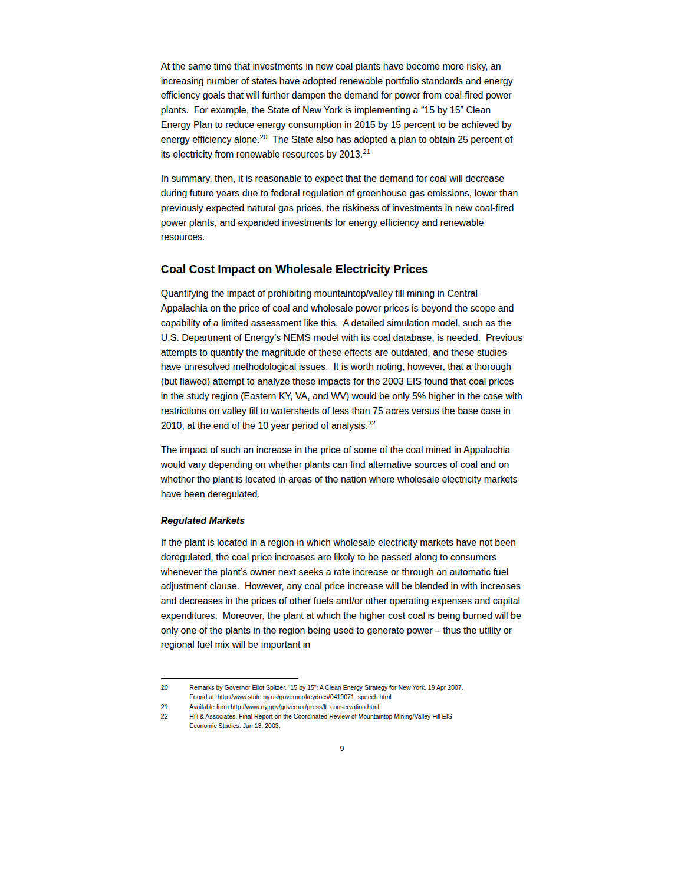At the same time that investments in new coal plants have become more risky, an increasing number of states have adopted renewable portfolio standards and energy efficiency goals that will further dampen the demand for power from coal-fired power plants. For example, the State of New York is implementing a “15 by 15” Clean Energy Plan to reduce energy consumption in 2015 by 15 percent to be achieved by energy efficiency alone.20 The State also has adopted a plan to obtain 25 percent of its electricity from renewable resources by 2013.21
In summary, then, it is reasonable to expect that the demand for coal will decrease during future years due to federal regulation of greenhouse gas emissions, lower than previously expected natural gas prices, the riskiness of investments in new coal-fired power plants, and expanded investments for energy efficiency and renewable resources.
Coal Cost Impact on Wholesale Electricity Prices
Quantifying the impact of prohibiting mountaintop/valley fill mining in Central Appalachia on the price of coal and wholesale power prices is beyond the scope and capability of a limited assessment like this. A detailed simulation model, such as the U.S. Department of Energy’s NEMS model with its coal database, is needed. Previous attempts to quantify the magnitude of these effects are outdated, and these studies have unresolved methodological issues. It is worth noting, however, that a thorough (but flawed) attempt to analyze these impacts for the 2003 EIS found that coal prices in the study region (Eastern KY, VA, and WV) would be only 5% higher in the case with restrictions on valley fill to watersheds of less than 75 acres versus the base case in 2010, at the end of the 10 year period of analysis.22
The impact of such an increase in the price of some of the coal mined in Appalachia would vary depending on whether plants can find alternative sources of coal and on whether the plant is located in areas of the nation where wholesale electricity markets have been deregulated.
Regulated Markets
If the plant is located in a region in which wholesale electricity markets have not been deregulated, the coal price increases are likely to be passed along to consumers whenever the plant’s owner next seeks a rate increase or through an automatic fuel adjustment clause. However, any coal price increase will be blended in with increases and decreases in the prices of other fuels and/or other operating expenses and capital expenditures. Moreover, the plant at which the higher cost coal is being burned will be only one of the plants in the region being used to generate power – thus the utility or regional fuel mix will be important in
20
Remarks by Governor Eliot Spitzer. “15 by 15”: A Clean Energy Strategy for New York. 19 Apr 2007. Found at: http://www.state.ny.us/governor/keydocs/0419071_speech.html
21
Available from http://www.ny.gov/governor/press/lt_conservation.html.
22
Hill & Associates. Final Report on the Coordinated Review of Mountaintop Mining/Valley Fill EIS Economic Studies. Jan 13, 2003.
9